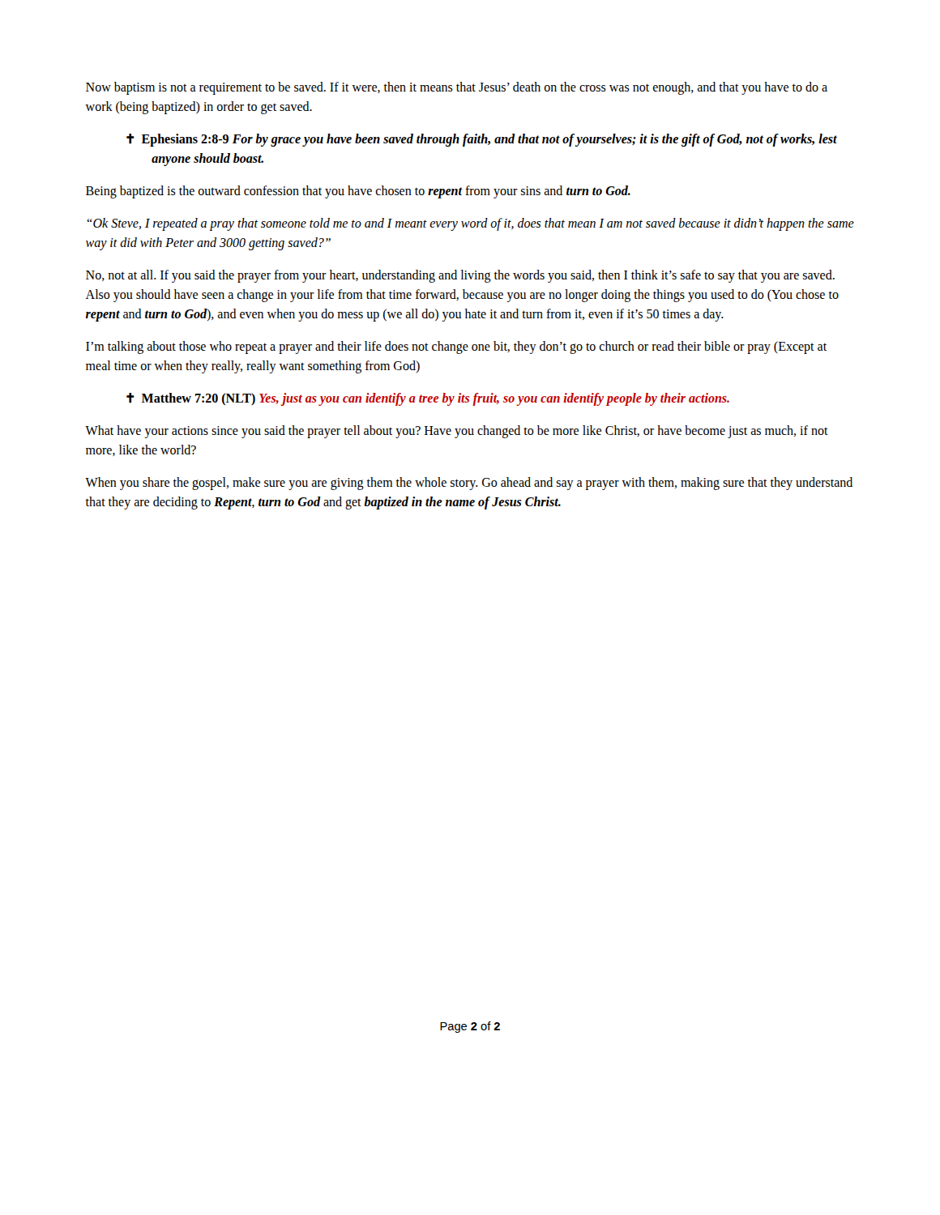Now baptism is not a requirement to be saved. If it were, then it means that Jesus’ death on the cross was not enough, and that you have to do a work (being baptized) in order to get saved.
✝ Ephesians 2:8-9 For by grace you have been saved through faith, and that not of yourselves; it is the gift of God, not of works, lest anyone should boast.
Being baptized is the outward confession that you have chosen to repent from your sins and turn to God.
“Ok Steve, I repeated a pray that someone told me to and I meant every word of it, does that mean I am not saved because it didn’t happen the same way it did with Peter and 3000 getting saved?”
No, not at all. If you said the prayer from your heart, understanding and living the words you said, then I think it’s safe to say that you are saved. Also you should have seen a change in your life from that time forward, because you are no longer doing the things you used to do (You chose to repent and turn to God), and even when you do mess up (we all do) you hate it and turn from it, even if it’s 50 times a day.
I’m talking about those who repeat a prayer and their life does not change one bit, they don’t go to church or read their bible or pray (Except at meal time or when they really, really want something from God)
✝ Matthew 7:20 (NLT) Yes, just as you can identify a tree by its fruit, so you can identify people by their actions.
What have your actions since you said the prayer tell about you? Have you changed to be more like Christ, or have become just as much, if not more, like the world?
When you share the gospel, make sure you are giving them the whole story. Go ahead and say a prayer with them, making sure that they understand that they are deciding to Repent, turn to God and get baptized in the name of Jesus Christ.
Page 2 of 2